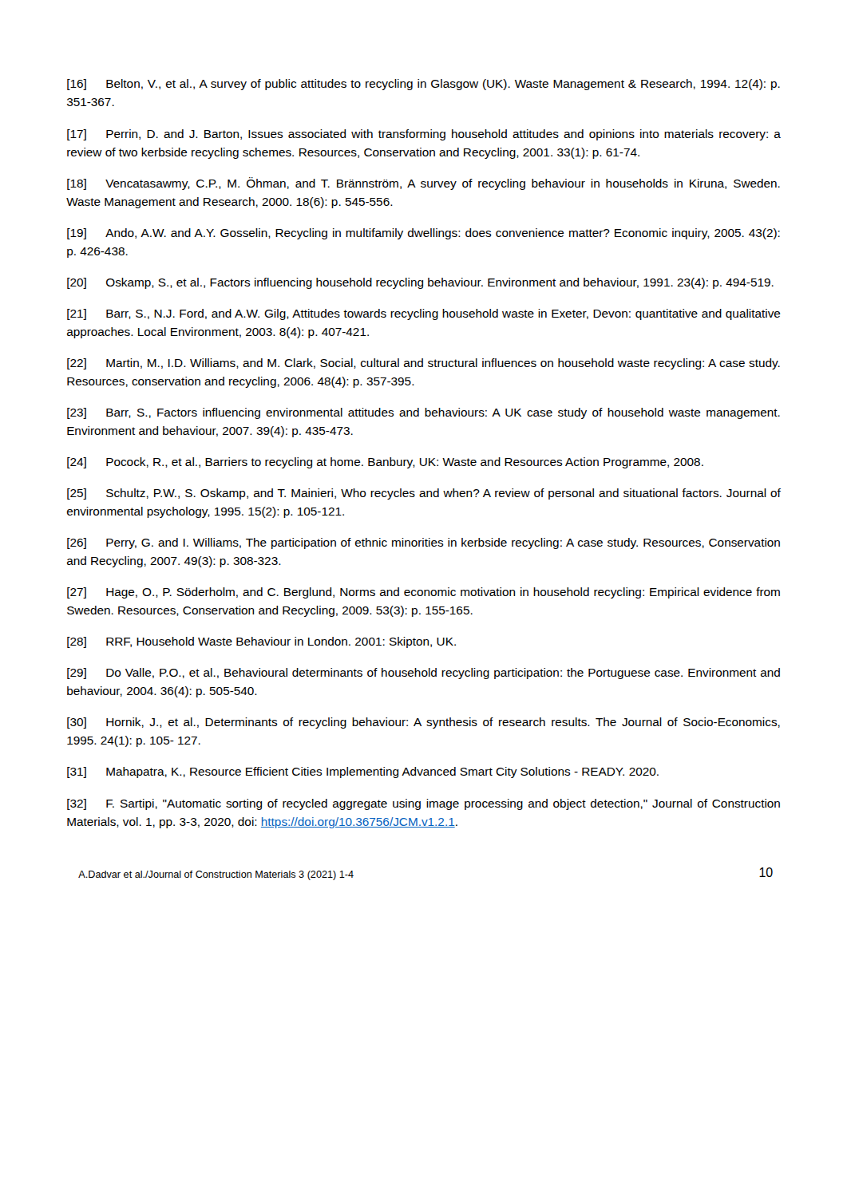[16] Belton, V., et al., A survey of public attitudes to recycling in Glasgow (UK). Waste Management & Research, 1994. 12(4): p. 351-367.
[17] Perrin, D. and J. Barton, Issues associated with transforming household attitudes and opinions into materials recovery: a review of two kerbside recycling schemes. Resources, Conservation and Recycling, 2001. 33(1): p. 61-74.
[18] Vencatasawmy, C.P., M. Öhman, and T. Brännström, A survey of recycling behaviour in households in Kiruna, Sweden. Waste Management and Research, 2000. 18(6): p. 545-556.
[19] Ando, A.W. and A.Y. Gosselin, Recycling in multifamily dwellings: does convenience matter? Economic inquiry, 2005. 43(2): p. 426-438.
[20] Oskamp, S., et al., Factors influencing household recycling behaviour. Environment and behaviour, 1991. 23(4): p. 494-519.
[21] Barr, S., N.J. Ford, and A.W. Gilg, Attitudes towards recycling household waste in Exeter, Devon: quantitative and qualitative approaches. Local Environment, 2003. 8(4): p. 407-421.
[22] Martin, M., I.D. Williams, and M. Clark, Social, cultural and structural influences on household waste recycling: A case study. Resources, conservation and recycling, 2006. 48(4): p. 357-395.
[23] Barr, S., Factors influencing environmental attitudes and behaviours: A UK case study of household waste management. Environment and behaviour, 2007. 39(4): p. 435-473.
[24] Pocock, R., et al., Barriers to recycling at home. Banbury, UK: Waste and Resources Action Programme, 2008.
[25] Schultz, P.W., S. Oskamp, and T. Mainieri, Who recycles and when? A review of personal and situational factors. Journal of environmental psychology, 1995. 15(2): p. 105-121.
[26] Perry, G. and I. Williams, The participation of ethnic minorities in kerbside recycling: A case study. Resources, Conservation and Recycling, 2007. 49(3): p. 308-323.
[27] Hage, O., P. Söderholm, and C. Berglund, Norms and economic motivation in household recycling: Empirical evidence from Sweden. Resources, Conservation and Recycling, 2009. 53(3): p. 155-165.
[28] RRF, Household Waste Behaviour in London. 2001: Skipton, UK.
[29] Do Valle, P.O., et al., Behavioural determinants of household recycling participation: the Portuguese case. Environment and behaviour, 2004. 36(4): p. 505-540.
[30] Hornik, J., et al., Determinants of recycling behaviour: A synthesis of research results. The Journal of Socio-Economics, 1995. 24(1): p. 105- 127.
[31] Mahapatra, K., Resource Efficient Cities Implementing Advanced Smart City Solutions - READY. 2020.
[32] F. Sartipi, "Automatic sorting of recycled aggregate using image processing and object detection," Journal of Construction Materials, vol. 1, pp. 3-3, 2020, doi: https://doi.org/10.36756/JCM.v1.2.1.
A.Dadvar et al./Journal of Construction Materials 3 (2021) 1-4 10